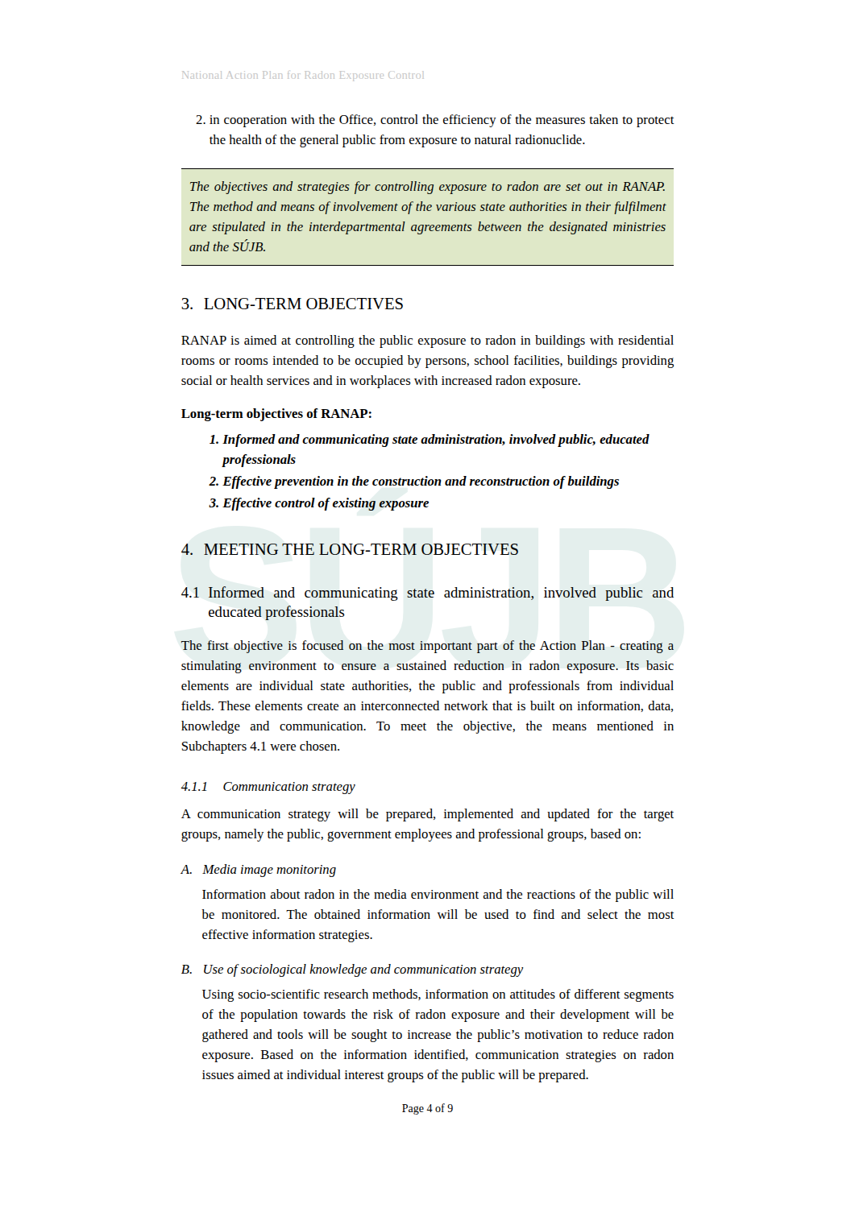SÚJB
National Action Plan for Radon Exposure Control
in cooperation with the Office, control the efficiency of the measures taken to protect the health of the general public from exposure to natural radionuclide.
The objectives and strategies for controlling exposure to radon are set out in RANAP. The method and means of involvement of the various state authorities in their fulfilment are stipulated in the interdepartmental agreements between the designated ministries and the SÚJB.
3. LONG-TERM OBJECTIVES
RANAP is aimed at controlling the public exposure to radon in buildings with residential rooms or rooms intended to be occupied by persons, school facilities, buildings providing social or health services and in workplaces with increased radon exposure.
Long-term objectives of RANAP:
Informed and communicating state administration, involved public, educated professionals
Effective prevention in the construction and reconstruction of buildings
Effective control of existing exposure
4. MEETING THE LONG-TERM OBJECTIVES
4.1 Informed and communicating state administration, involved public and educated professionals
The first objective is focused on the most important part of the Action Plan - creating a stimulating environment to ensure a sustained reduction in radon exposure. Its basic elements are individual state authorities, the public and professionals from individual fields. These elements create an interconnected network that is built on information, data, knowledge and communication. To meet the objective, the means mentioned in Subchapters 4.1 were chosen.
4.1.1 Communication strategy
A communication strategy will be prepared, implemented and updated for the target groups, namely the public, government employees and professional groups, based on:
A. Media image monitoring
Information about radon in the media environment and the reactions of the public will be monitored. The obtained information will be used to find and select the most effective information strategies.
B. Use of sociological knowledge and communication strategy
Using socio-scientific research methods, information on attitudes of different segments of the population towards the risk of radon exposure and their development will be gathered and tools will be sought to increase the public’s motivation to reduce radon exposure. Based on the information identified, communication strategies on radon issues aimed at individual interest groups of the public will be prepared.
Page 4 of 9